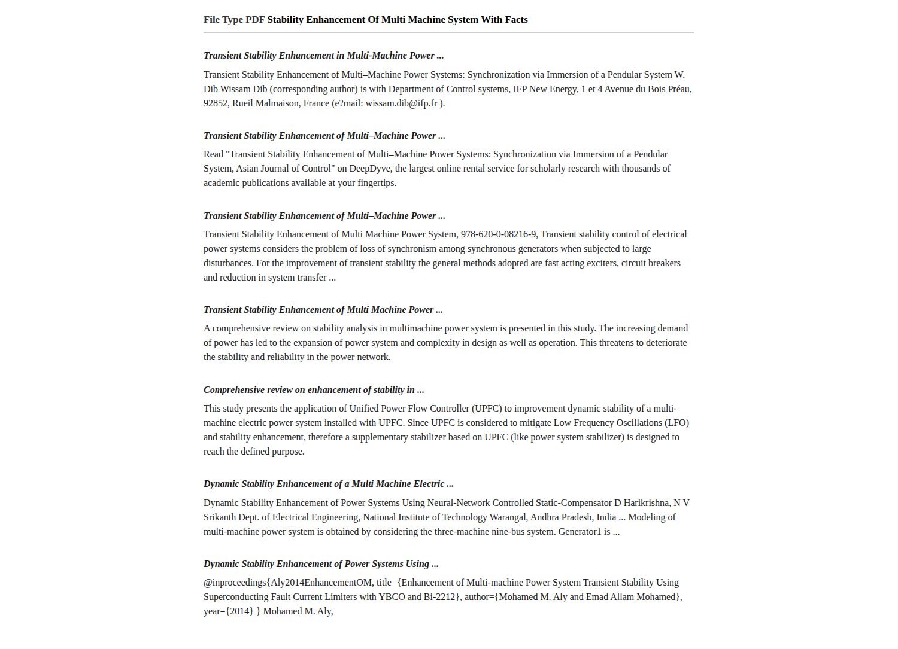File Type PDF Stability Enhancement Of Multi Machine System With Facts
Transient Stability Enhancement in Multi-Machine Power ...
Transient Stability Enhancement of Multi–Machine Power Systems: Synchronization via Immersion of a Pendular System W. Dib Wissam Dib (corresponding author) is with Department of Control systems, IFP New Energy, 1 et 4 Avenue du Bois Préau, 92852, Rueil Malmaison, France (e?mail: wissam.dib@ifp.fr ).
Transient Stability Enhancement of Multi–Machine Power ...
Read "Transient Stability Enhancement of Multi–Machine Power Systems: Synchronization via Immersion of a Pendular System, Asian Journal of Control" on DeepDyve, the largest online rental service for scholarly research with thousands of academic publications available at your fingertips.
Transient Stability Enhancement of Multi–Machine Power ...
Transient Stability Enhancement of Multi Machine Power System, 978-620-0-08216-9, Transient stability control of electrical power systems considers the problem of loss of synchronism among synchronous generators when subjected to large disturbances. For the improvement of transient stability the general methods adopted are fast acting exciters, circuit breakers and reduction in system transfer ...
Transient Stability Enhancement of Multi Machine Power ...
A comprehensive review on stability analysis in multimachine power system is presented in this study. The increasing demand of power has led to the expansion of power system and complexity in design as well as operation. This threatens to deteriorate the stability and reliability in the power network.
Comprehensive review on enhancement of stability in ...
This study presents the application of Unified Power Flow Controller (UPFC) to improvement dynamic stability of a multi-machine electric power system installed with UPFC. Since UPFC is considered to mitigate Low Frequency Oscillations (LFO) and stability enhancement, therefore a supplementary stabilizer based on UPFC (like power system stabilizer) is designed to reach the defined purpose.
Dynamic Stability Enhancement of a Multi Machine Electric ...
Dynamic Stability Enhancement of Power Systems Using Neural-Network Controlled Static-Compensator D Harikrishna, N V Srikanth Dept. of Electrical Engineering, National Institute of Technology Warangal, Andhra Pradesh, India ... Modeling of multi-machine power system is obtained by considering the three-machine nine-bus system. Generator1 is ...
Dynamic Stability Enhancement of Power Systems Using ...
@inproceedings{Aly2014EnhancementOM, title={Enhancement of Multi-machine Power System Transient Stability Using Superconducting Fault Current Limiters with YBCO and Bi-2212}, author={Mohamed M. Aly and Emad Allam Mohamed}, year={2014} } Mohamed M. Aly,